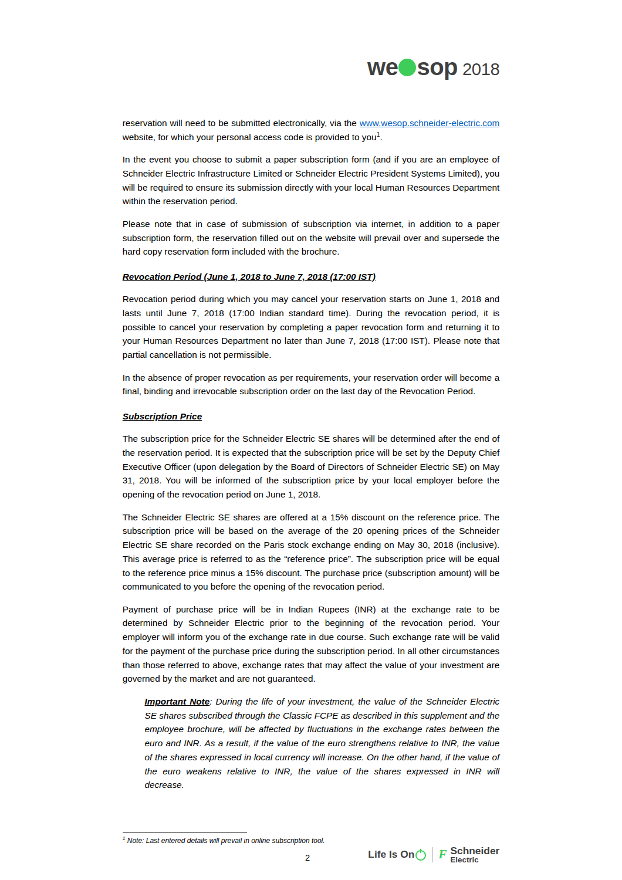we sop 2018
reservation will need to be submitted electronically, via the www.wesop.schneider-electric.com website, for which your personal access code is provided to you1.
In the event you choose to submit a paper subscription form (and if you are an employee of Schneider Electric Infrastructure Limited or Schneider Electric President Systems Limited), you will be required to ensure its submission directly with your local Human Resources Department within the reservation period.
Please note that in case of submission of subscription via internet, in addition to a paper subscription form, the reservation filled out on the website will prevail over and supersede the hard copy reservation form included with the brochure.
Revocation Period (June 1, 2018 to June 7, 2018 (17:00 IST)
Revocation period during which you may cancel your reservation starts on June 1, 2018 and lasts until June 7, 2018 (17:00 Indian standard time). During the revocation period, it is possible to cancel your reservation by completing a paper revocation form and returning it to your Human Resources Department no later than June 7, 2018 (17:00 IST). Please note that partial cancellation is not permissible.
In the absence of proper revocation as per requirements, your reservation order will become a final, binding and irrevocable subscription order on the last day of the Revocation Period.
Subscription Price
The subscription price for the Schneider Electric SE shares will be determined after the end of the reservation period. It is expected that the subscription price will be set by the Deputy Chief Executive Officer (upon delegation by the Board of Directors of Schneider Electric SE) on May 31, 2018. You will be informed of the subscription price by your local employer before the opening of the revocation period on June 1, 2018.
The Schneider Electric SE shares are offered at a 15% discount on the reference price. The subscription price will be based on the average of the 20 opening prices of the Schneider Electric SE share recorded on the Paris stock exchange ending on May 30, 2018 (inclusive). This average price is referred to as the “reference price”. The subscription price will be equal to the reference price minus a 15% discount. The purchase price (subscription amount) will be communicated to you before the opening of the revocation period.
Payment of purchase price will be in Indian Rupees (INR) at the exchange rate to be determined by Schneider Electric prior to the beginning of the revocation period. Your employer will inform you of the exchange rate in due course. Such exchange rate will be valid for the payment of the purchase price during the subscription period. In all other circumstances than those referred to above, exchange rates that may affect the value of your investment are governed by the market and are not guaranteed.
Important Note: During the life of your investment, the value of the Schneider Electric SE shares subscribed through the Classic FCPE as described in this supplement and the employee brochure, will be affected by fluctuations in the exchange rates between the euro and INR. As a result, if the value of the euro strengthens relative to INR, the value of the shares expressed in local currency will increase. On the other hand, if the value of the euro weakens relative to INR, the value of the shares expressed in INR will decrease.
1 Note: Last entered details will prevail in online subscription tool.
2
Life Is On
F Schneider Electric